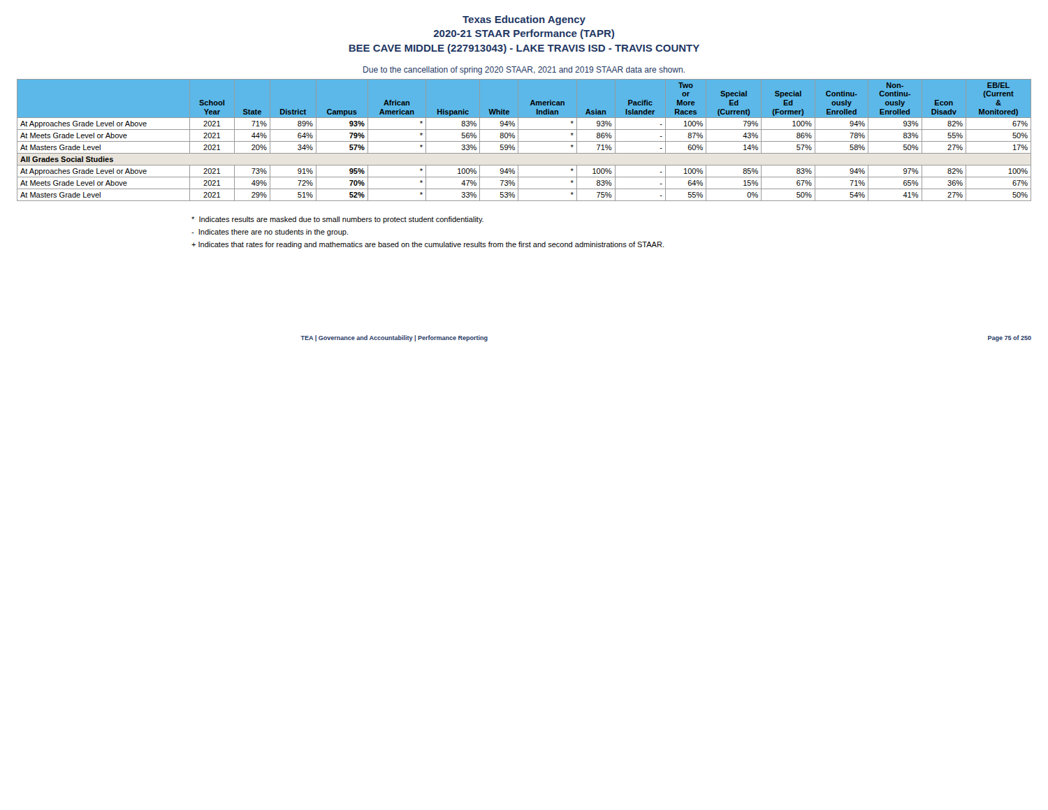Texas Education Agency
2020-21 STAAR Performance (TAPR)
BEE CAVE MIDDLE (227913043) - LAKE TRAVIS ISD - TRAVIS COUNTY
Due to the cancellation of spring 2020 STAAR, 2021 and 2019 STAAR data are shown.
| | School Year | State | District | Campus | African American | Hispanic | White | American Indian | Asian | Pacific Islander | Two or More Races | Special Ed (Current) | Special Ed (Former) | Continu- ously Enrolled | Non- Continu- ously Enrolled | Econ Disadv | EB/EL (Current & Monitored) |
| --- | --- | --- | --- | --- | --- | --- | --- | --- | --- | --- | --- | --- | --- | --- | --- | --- | --- |
| At Approaches Grade Level or Above | 2021 | 71% | 89% | 93% | * | 83% | 94% | * | 93% | - | 100% | 79% | 100% | 94% | 93% | 82% | 67% |
| At Meets Grade Level or Above | 2021 | 44% | 64% | 79% | * | 56% | 80% | * | 86% | - | 87% | 43% | 86% | 78% | 83% | 55% | 50% |
| At Masters Grade Level | 2021 | 20% | 34% | 57% | * | 33% | 59% | * | 71% | - | 60% | 14% | 57% | 58% | 50% | 27% | 17% |
| All Grades Social Studies |
| At Approaches Grade Level or Above | 2021 | 73% | 91% | 95% | * | 100% | 94% | * | 100% | - | 100% | 85% | 83% | 94% | 97% | 82% | 100% |
| At Meets Grade Level or Above | 2021 | 49% | 72% | 70% | * | 47% | 73% | * | 83% | - | 64% | 15% | 67% | 71% | 65% | 36% | 67% |
| At Masters Grade Level | 2021 | 29% | 51% | 52% | * | 33% | 53% | * | 75% | - | 55% | 0% | 50% | 54% | 41% | 27% | 50% |
* Indicates results are masked due to small numbers to protect student confidentiality.
- Indicates there are no students in the group.
+ Indicates that rates for reading and mathematics are based on the cumulative results from the first and second administrations of STAAR.
TEA | Governance and Accountability | Performance Reporting
Page 75 of 250